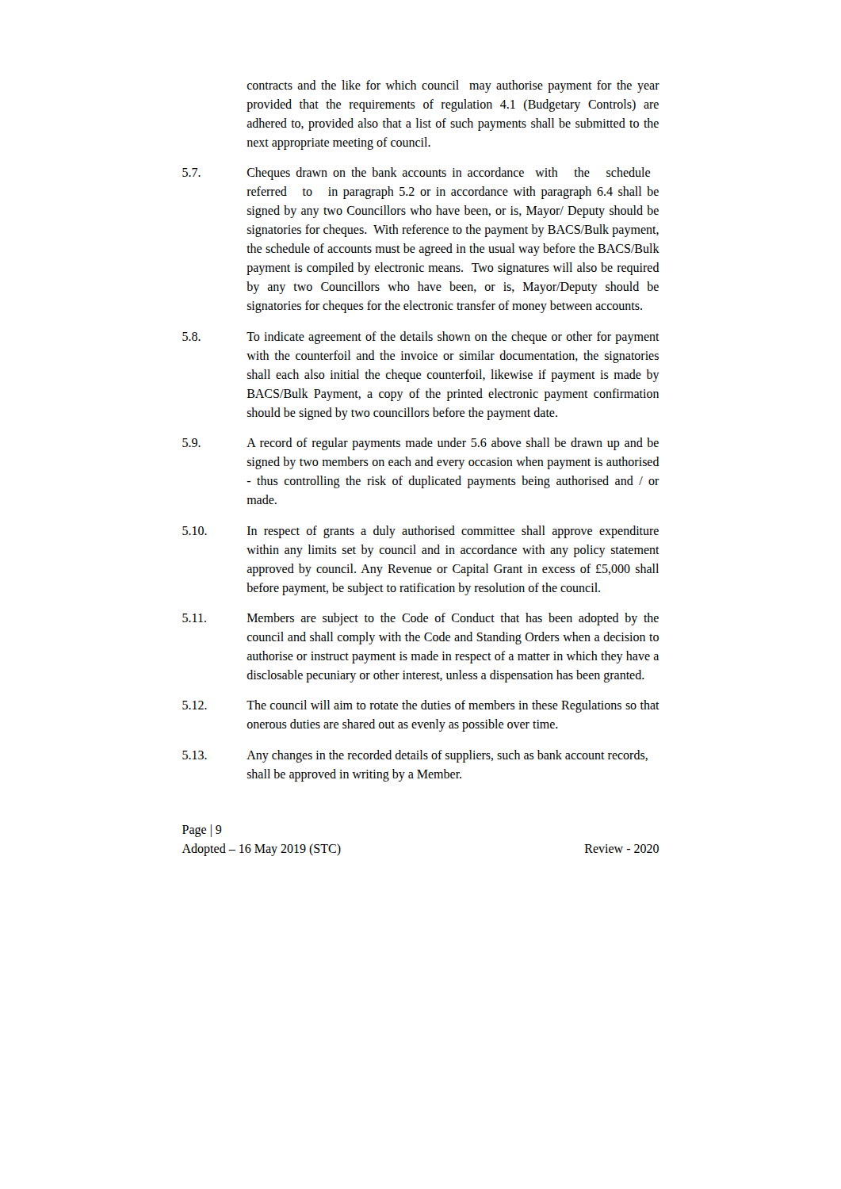contracts and the like for which council may authorise payment for the year provided that the requirements of regulation 4.1 (Budgetary Controls) are adhered to, provided also that a list of such payments shall be submitted to the next appropriate meeting of council.
5.7.
Cheques drawn on the bank accounts in accordance with the schedule referred to in paragraph 5.2 or in accordance with paragraph 6.4 shall be signed by any two Councillors who have been, or is, Mayor/ Deputy should be signatories for cheques. With reference to the payment by BACS/Bulk payment, the schedule of accounts must be agreed in the usual way before the BACS/Bulk payment is compiled by electronic means. Two signatures will also be required by any two Councillors who have been, or is, Mayor/Deputy should be signatories for cheques for the electronic transfer of money between accounts.
5.8.
To indicate agreement of the details shown on the cheque or other for payment with the counterfoil and the invoice or similar documentation, the signatories shall each also initial the cheque counterfoil, likewise if payment is made by BACS/Bulk Payment, a copy of the printed electronic payment confirmation should be signed by two councillors before the payment date.
5.9.
A record of regular payments made under 5.6 above shall be drawn up and be signed by two members on each and every occasion when payment is authorised - thus controlling the risk of duplicated payments being authorised and / or made.
5.10.
In respect of grants a duly authorised committee shall approve expenditure within any limits set by council and in accordance with any policy statement approved by council. Any Revenue or Capital Grant in excess of £5,000 shall before payment, be subject to ratification by resolution of the council.
5.11.
Members are subject to the Code of Conduct that has been adopted by the council and shall comply with the Code and Standing Orders when a decision to authorise or instruct payment is made in respect of a matter in which they have a disclosable pecuniary or other interest, unless a dispensation has been granted.
5.12.
The council will aim to rotate the duties of members in these Regulations so that onerous duties are shared out as evenly as possible over time.
5.13.
Any changes in the recorded details of suppliers, such as bank account records, shall be approved in writing by a Member.
Page | 9
Adopted – 16 May 2019 (STC)
Review - 2020